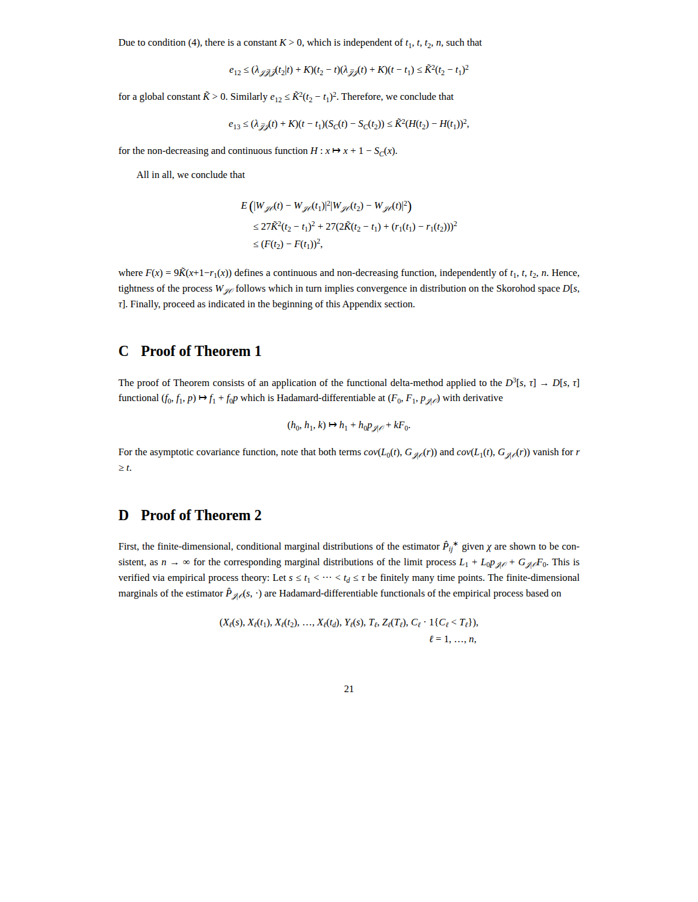Due to condition (4), there is a constant K > 0, which is independent of t1, t, t2, n, such that
e12 ≤ (λ𝒥𝒥̅|𝒥̅(t2|t) + K)(t2 − t)(λ𝒥̅𝒥(t) + K)(t − t1) ≤ K̃2(t2 − t1)2
for a global constant K̃ > 0. Similarly e12 ≤ K̃2(t2 − t1)2. Therefore, we conclude that
e13 ≤ (λ𝒥̅𝒥(t) + K)(t − t1)(SC(t) − SC(t2)) ≤ K̃2(H(t2) − H(t1))2,
for the non-decreasing and continuous function H : x ↦ x + 1 − SC(x).
All in all, we conclude that
E (|W𝒥𝒪(t) − W𝒥𝒪(t1)|2|W𝒥𝒪(t2) − W𝒥𝒪(t)|2)
≤ 27K̃2(t2 − t1)2 + 27(2K̃(t2 − t1) + (r1(t1) − r1(t2)))2
≤ (F(t2) − F(t1))2,
where F(x) = 9K̃(x+1−r1(x)) defines a continuous and non-decreasing function, independently of t1, t, t2, n. Hence, tightness of the process W𝒥𝒪 follows which in turn implies convergence in distribution on the Skorohod space D[s, τ]. Finally, proceed as indicated in the beginning of this Appendix section.
CProof of Theorem 1
The proof of Theorem consists of an application of the functional delta-method applied to the D3[s, τ] → D[s, τ] functional (f0, f1, p) ↦ f1 + f0p which is Hadamard-differentiable at (F0, F1, p𝒥|𝒪) with derivative
(h0, h1, k) ↦ h1 + h0p𝒥|𝒪 + kF0.
For the asymptotic covariance function, note that both terms cov(L0(t), G𝒥|𝒪(r)) and cov(L1(t), G𝒥|𝒪(r)) vanish for r ≥ t.
DProof of Theorem 2
First, the finite-dimensional, conditional marginal distributions of the estimator P̂ij∗ given χ are shown to be consistent, as n → ∞ for the corresponding marginal distributions of the limit process L1 + L0p𝒥|𝒪 + G𝒥|𝒪F0. This is verified via empirical process theory: Let s ≤ t1 < ··· < td ≤ τ be finitely many time points. The finite-dimensional marginals of the estimator P̂𝒥|𝒪(s, ·) are Hadamard-differentiable functionals of the empirical process based on
(Xℓ(s), Xℓ(t1), Xℓ(t2), …, Xℓ(td), Yℓ(s), Tℓ, Zℓ(Tℓ), Cℓ · 1{Cℓ < Tℓ}),
ℓ = 1, …, n,
21